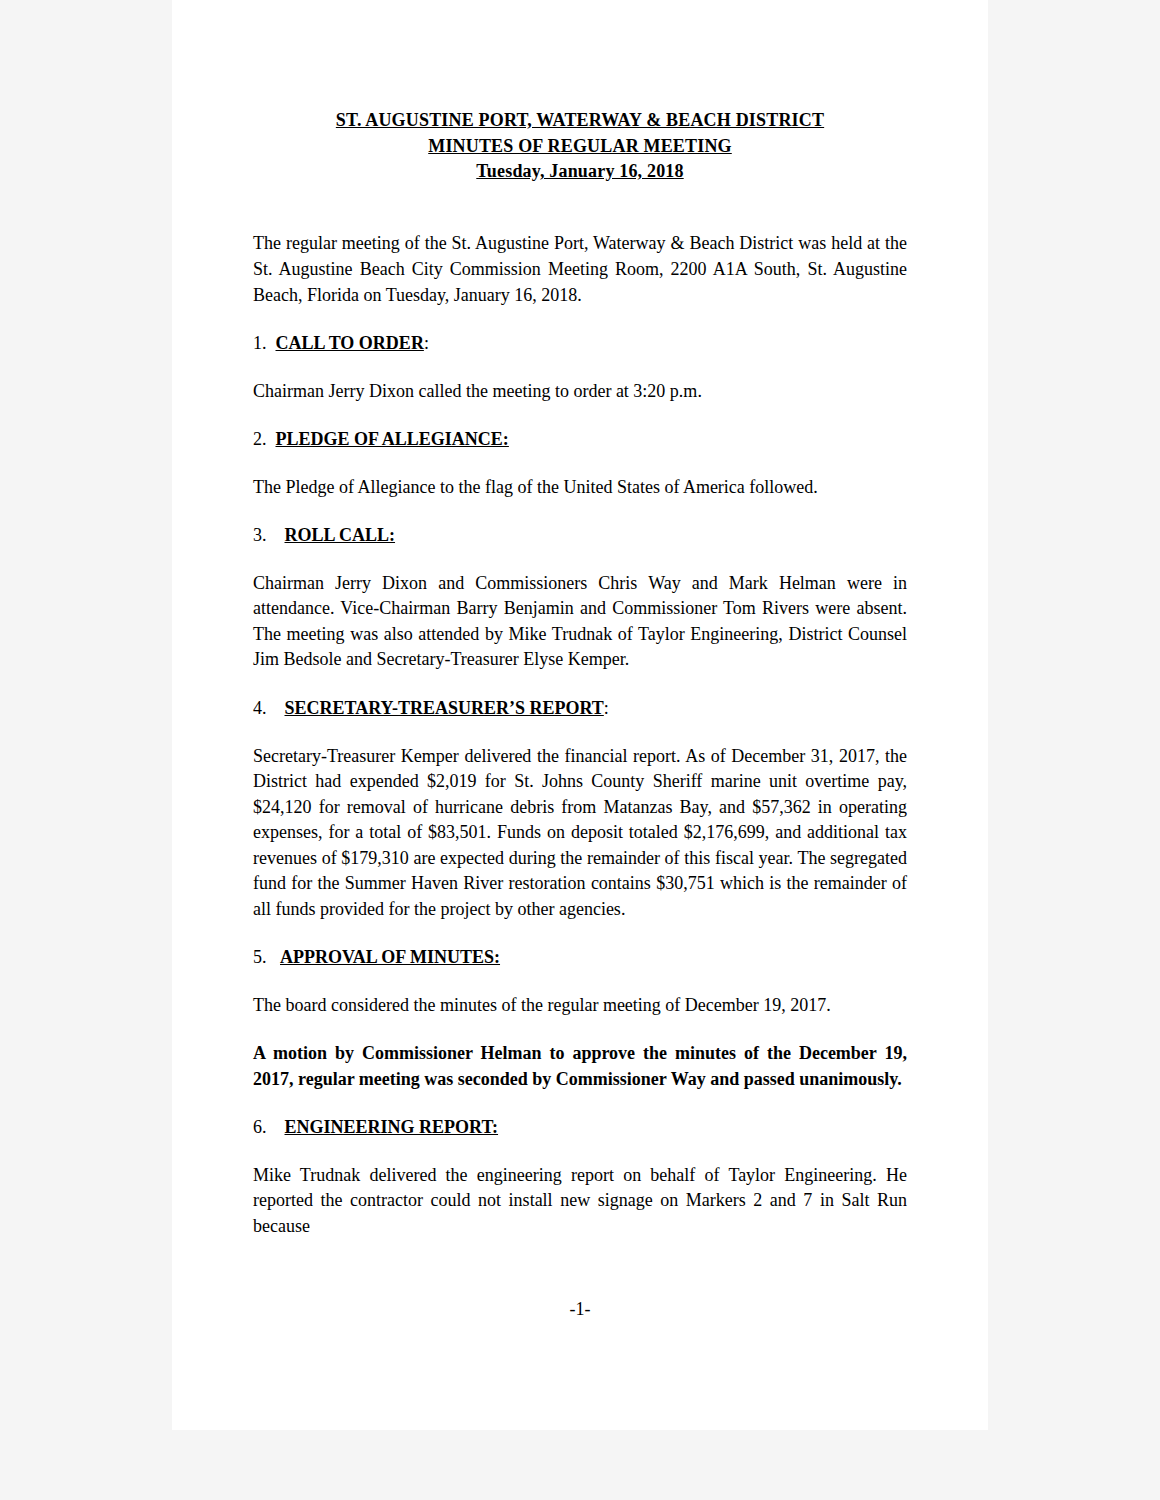ST. AUGUSTINE PORT, WATERWAY & BEACH DISTRICT
MINUTES OF REGULAR MEETING
Tuesday, January 16, 2018
The regular meeting of the St. Augustine Port, Waterway & Beach District was held at the St. Augustine Beach City Commission Meeting Room, 2200 A1A South, St. Augustine Beach, Florida on Tuesday, January 16, 2018.
1. CALL TO ORDER:
Chairman Jerry Dixon called the meeting to order at 3:20 p.m.
2. PLEDGE OF ALLEGIANCE:
The Pledge of Allegiance to the flag of the United States of America followed.
3. ROLL CALL:
Chairman Jerry Dixon and Commissioners Chris Way and Mark Helman were in attendance. Vice-Chairman Barry Benjamin and Commissioner Tom Rivers were absent. The meeting was also attended by Mike Trudnak of Taylor Engineering, District Counsel Jim Bedsole and Secretary-Treasurer Elyse Kemper.
4. SECRETARY-TREASURER’S REPORT:
Secretary-Treasurer Kemper delivered the financial report. As of December 31, 2017, the District had expended $2,019 for St. Johns County Sheriff marine unit overtime pay, $24,120 for removal of hurricane debris from Matanzas Bay, and $57,362 in operating expenses, for a total of $83,501. Funds on deposit totaled $2,176,699, and additional tax revenues of $179,310 are expected during the remainder of this fiscal year. The segregated fund for the Summer Haven River restoration contains $30,751 which is the remainder of all funds provided for the project by other agencies.
5. APPROVAL OF MINUTES:
The board considered the minutes of the regular meeting of December 19, 2017.
A motion by Commissioner Helman to approve the minutes of the December 19, 2017, regular meeting was seconded by Commissioner Way and passed unanimously.
6. ENGINEERING REPORT:
Mike Trudnak delivered the engineering report on behalf of Taylor Engineering. He reported the contractor could not install new signage on Markers 2 and 7 in Salt Run because
-1-